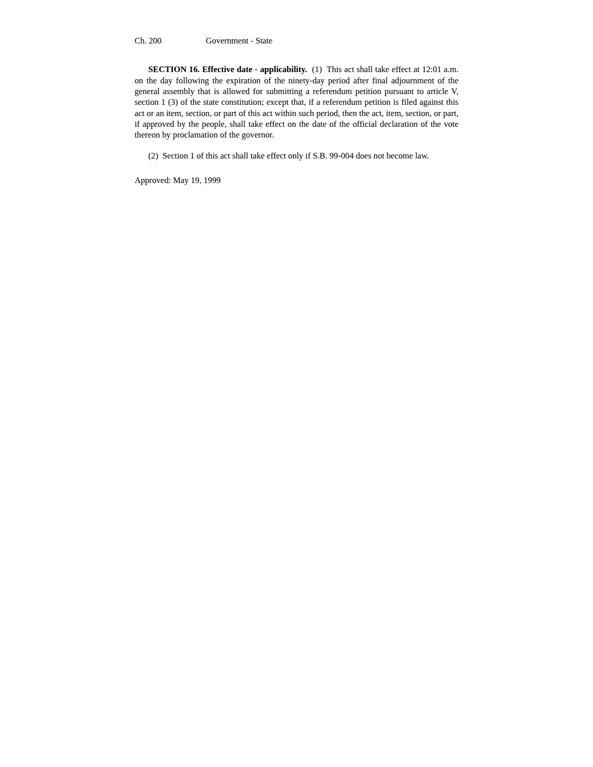Ch. 200
Government - State
SECTION 16. Effective date - applicability. (1) This act shall take effect at 12:01 a.m. on the day following the expiration of the ninety-day period after final adjournment of the general assembly that is allowed for submitting a referendum petition pursuant to article V, section 1 (3) of the state constitution; except that, if a referendum petition is filed against this act or an item, section, or part of this act within such period, then the act, item, section, or part, if approved by the people, shall take effect on the date of the official declaration of the vote thereon by proclamation of the governor.
(2) Section 1 of this act shall take effect only if S.B. 99-004 does not become law.
Approved: May 19, 1999